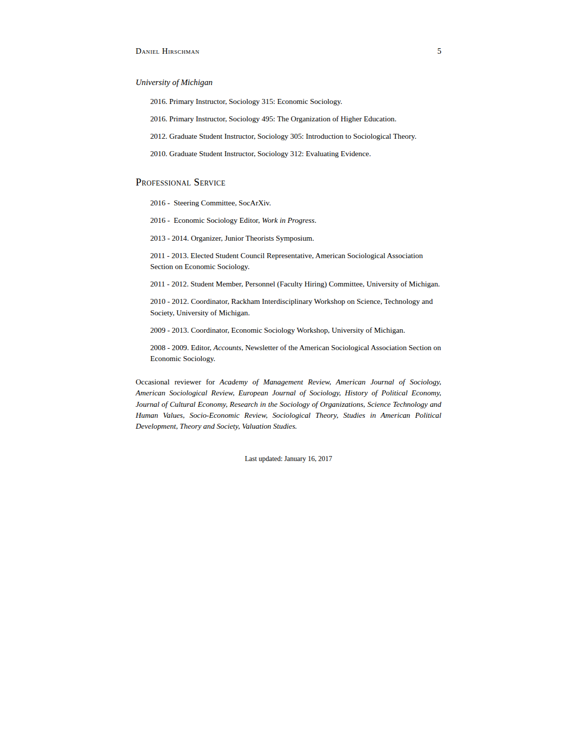Daniel Hirschman
5
University of Michigan
2016. Primary Instructor, Sociology 315: Economic Sociology.
2016. Primary Instructor, Sociology 495: The Organization of Higher Education.
2012. Graduate Student Instructor, Sociology 305: Introduction to Sociological Theory.
2010. Graduate Student Instructor, Sociology 312: Evaluating Evidence.
Professional Service
2016 - Steering Committee, SocArXiv.
2016 - Economic Sociology Editor, Work in Progress.
2013 - 2014. Organizer, Junior Theorists Symposium.
2011 - 2013. Elected Student Council Representative, American Sociological Association Section on Economic Sociology.
2011 - 2012. Student Member, Personnel (Faculty Hiring) Committee, University of Michigan.
2010 - 2012. Coordinator, Rackham Interdisciplinary Workshop on Science, Technology and Society, University of Michigan.
2009 - 2013. Coordinator, Economic Sociology Workshop, University of Michigan.
2008 - 2009. Editor, Accounts, Newsletter of the American Sociological Association Section on Economic Sociology.
Occasional reviewer for Academy of Management Review, American Journal of Sociology, American Sociological Review, European Journal of Sociology, History of Political Economy, Journal of Cultural Economy, Research in the Sociology of Organizations, Science Technology and Human Values, Socio-Economic Review, Sociological Theory, Studies in American Political Development, Theory and Society, Valuation Studies.
Last updated: January 16, 2017